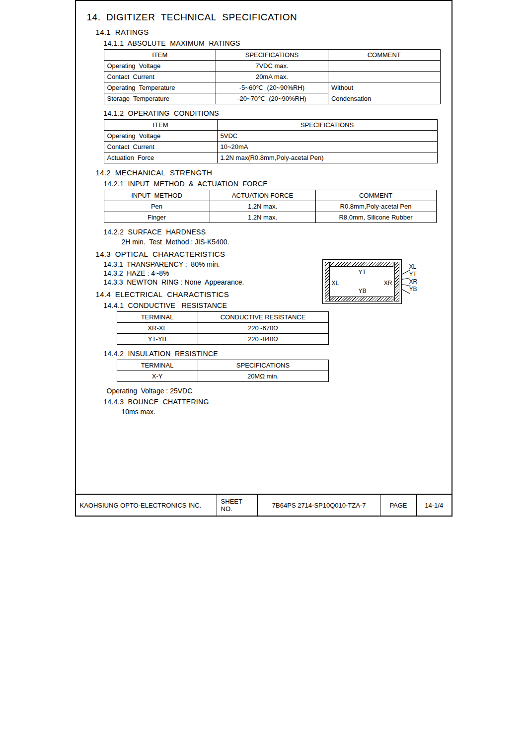14. DIGITIZER TECHNICAL SPECIFICATION
14.1 RATINGS
14.1.1 ABSOLUTE MAXIMUM RATINGS
| ITEM | SPECIFICATIONS | COMMENT |
| --- | --- | --- |
| Operating Voltage | 7VDC max. | |
| Contact Current | 20mA max. | |
| Operating Temperature | -5~60℃ (20~90%RH) | Without |
| Storage Temperature | -20~70℃ (20~90%RH) | Condensation |
14.1.2 OPERATING CONDITIONS
| ITEM | SPECIFICATIONS |
| --- | --- |
| Operating Voltage | 5VDC |
| Contact Current | 10~20mA |
| Actuation Force | 1.2N max(R0.8mm,Poly-acetal Pen) |
14.2 MECHANICAL STRENGTH
14.2.1 INPUT METHOD & ACTUATION FORCE
| INPUT METHOD | ACTUATION FORCE | COMMENT |
| --- | --- | --- |
| Pen | 1.2N max. | R0.8mm,Poly-acetal Pen |
| Finger | 1.2N max. | R8.0mm, Silicone Rubber |
14.2.2 SURFACE HARDNESS
2H min. Test Method : JIS-K5400.
14.3 OPTICAL CHARACTERISTICS
14.3.1 TRANSPARENCY : 80% min.
14.3.2 HAZE : 4~8%
14.3.3 NEWTON RING : None Appearance.
14.4 ELECTRICAL CHARACTISTICS
14.4.1 CONDUCTIVE RESISTANCE
| TERMINAL | CONDUCTIVE RESISTANCE |
| --- | --- |
| XR-XL | 220~670Ω |
| YT-YB | 220~840Ω |
14.4.2 INSULATION RESISTINCE
| TERMINAL | SPECIFICATIONS |
| --- | --- |
| X-Y | 20MΩ min. |
Operating Voltage : 25VDC
14.4.3 BOUNCE CHATTERING
10ms max.
YT XL XR YB
XL
YT
XR
YB
| KAOHSIUNG OPTO-ELECTRONICS INC. | SHEET NO. | 7B64PS 2714-SP10Q010-TZA-7 | PAGE | 14-1/4 |